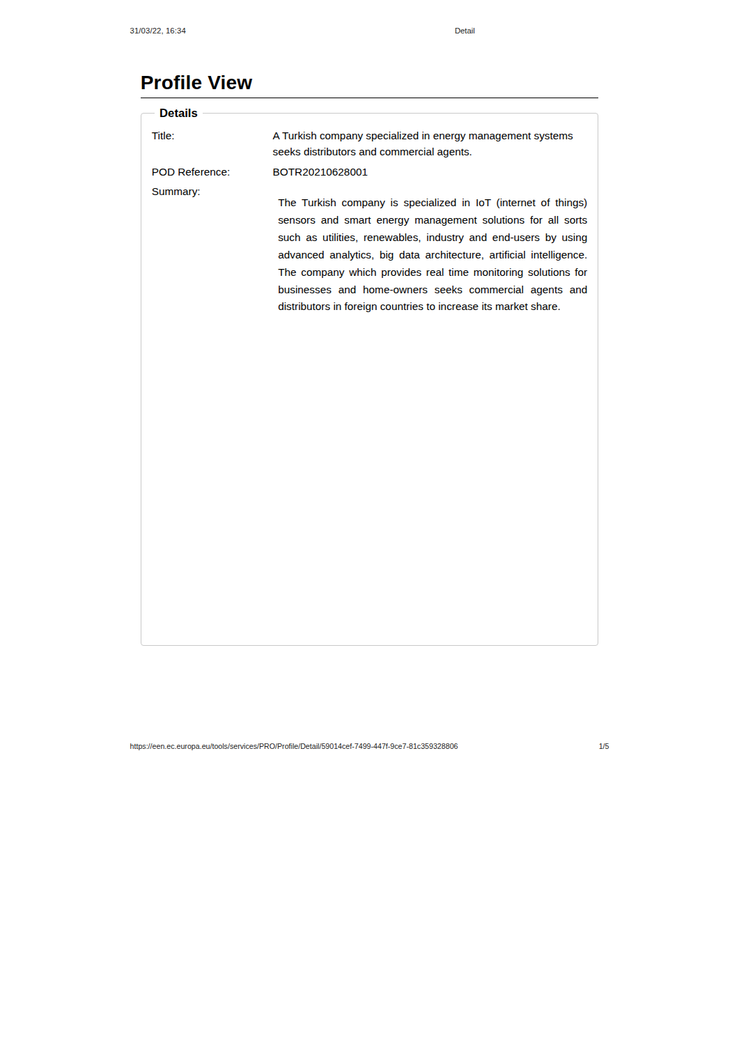31/03/22, 16:34 Detail
Profile View
Details
| Title: | A Turkish company specialized in energy management systems seeks distributors and commercial agents. |
| POD Reference: | BOTR20210628001 |
| Summary: | The Turkish company is specialized in IoT (internet of things) sensors and smart energy management solutions for all sorts such as utilities, renewables, industry and end-users by using advanced analytics, big data architecture, artificial intelligence. The company which provides real time monitoring solutions for businesses and home-owners seeks commercial agents and distributors in foreign countries to increase its market share. |
https://een.ec.europa.eu/tools/services/PRO/Profile/Detail/59014cef-7499-447f-9ce7-81c359328806 1/5